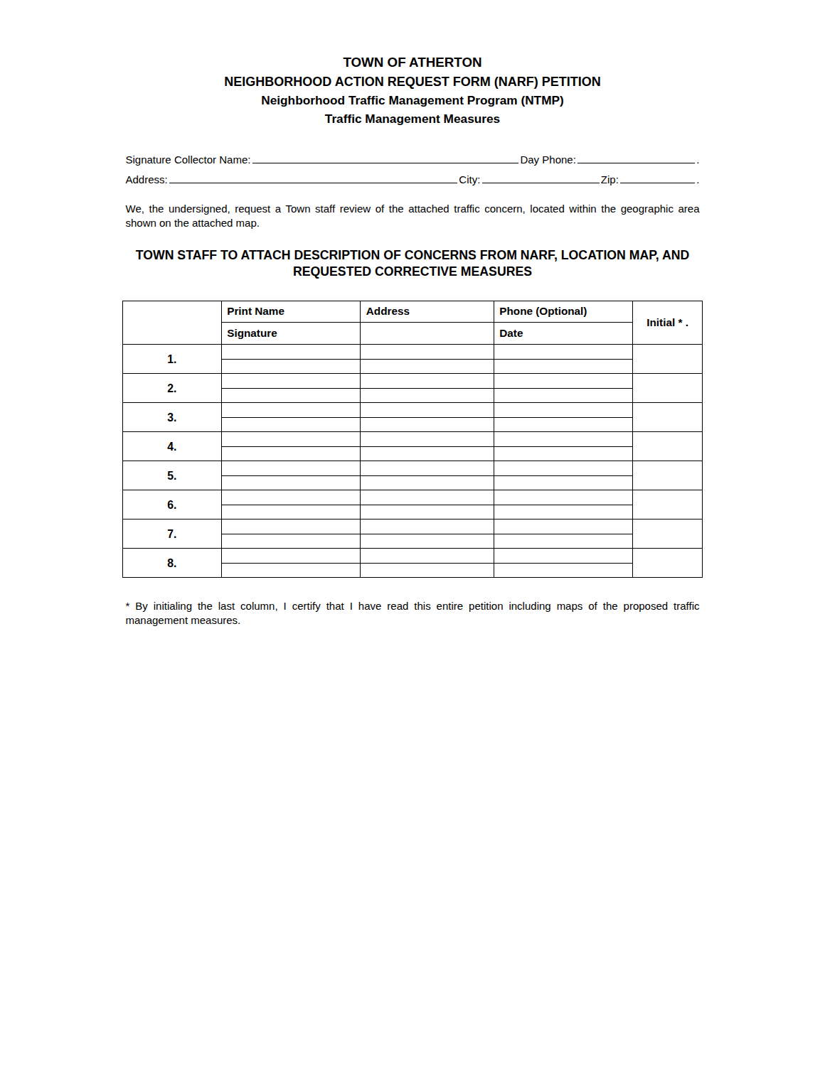TOWN OF ATHERTON
NEIGHBORHOOD ACTION REQUEST FORM (NARF) PETITION
Neighborhood Traffic Management Program (NTMP)
Traffic Management Measures
Signature Collector Name: Day Phone: .
Address: City: Zip: .
We, the undersigned, request a Town staff review of the attached traffic concern, located within the geographic area shown on the attached map.
TOWN STAFF TO ATTACH DESCRIPTION OF CONCERNS FROM NARF, LOCATION MAP, AND REQUESTED CORRECTIVE MEASURES
| | Print Name Signature | Address | Phone (Optional) Date | Initial * . |
| --- | --- | --- | --- | --- |
| 1. | | | | |
| 2. | | | | |
| 3. | | | | |
| 4. | | | | |
| 5. | | | | |
| 6. | | | | |
| 7. | | | | |
| 8. | | | | |
* By initialing the last column, I certify that I have read this entire petition including maps of the proposed traffic management measures.